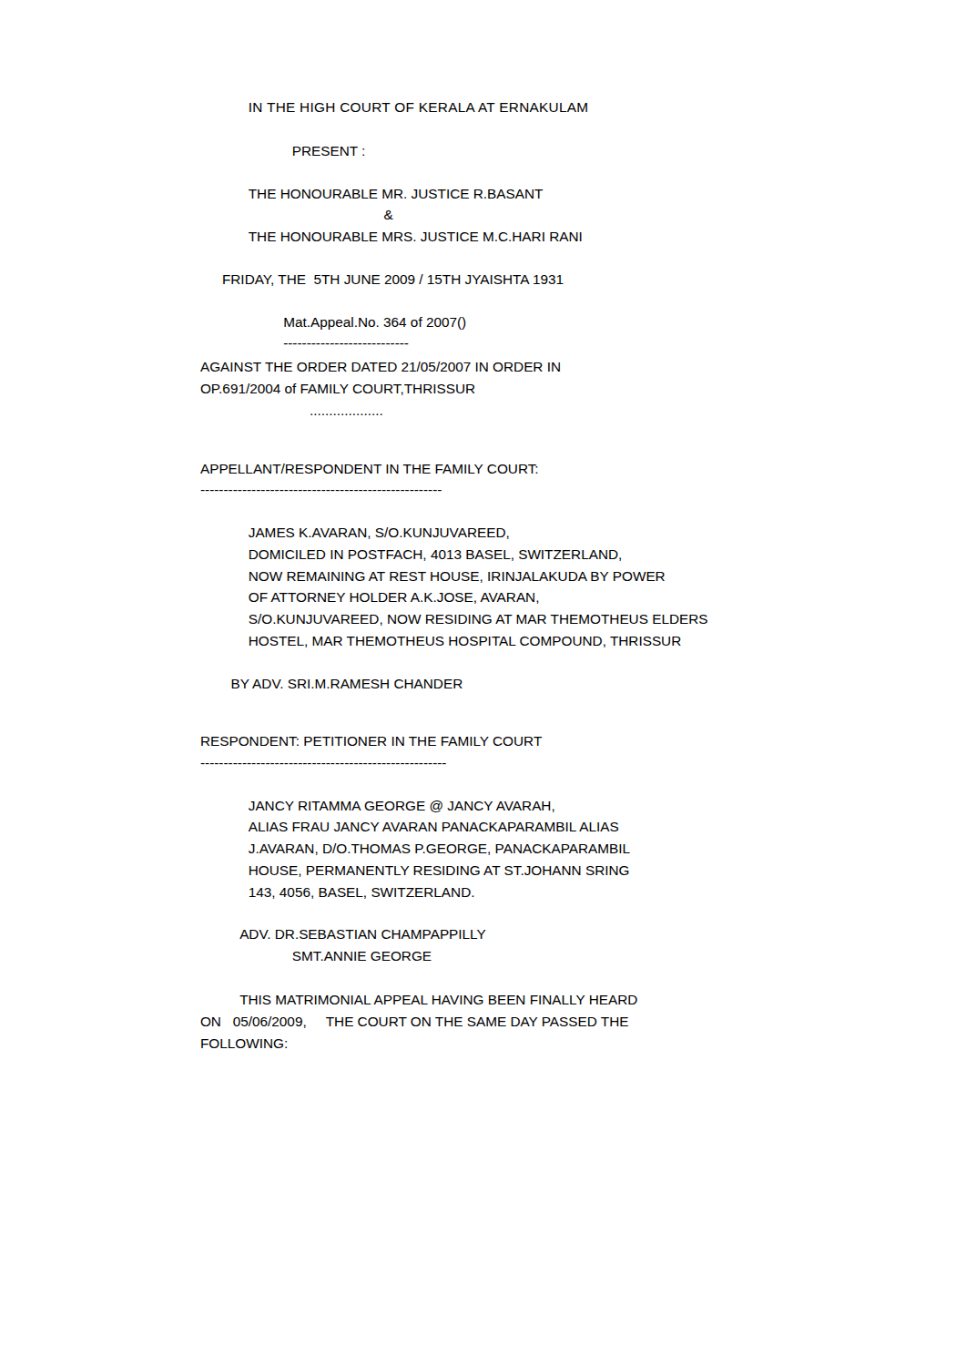IN THE HIGH COURT OF KERALA AT ERNAKULAM
PRESENT :
THE HONOURABLE MR. JUSTICE R.BASANT
&
THE HONOURABLE MRS. JUSTICE M.C.HARI RANI
FRIDAY, THE 5TH JUNE 2009 / 15TH JYAISHTA 1931
Mat.Appeal.No. 364 of 2007()
---------------------------
AGAINST THE ORDER DATED 21/05/2007 IN ORDER IN
OP.691/2004 of FAMILY COURT,THRISSUR
...................
APPELLANT/RESPONDENT IN THE FAMILY COURT:
----------------------------------------------------
JAMES K.AVARAN, S/O.KUNJUVAREED,
DOMICILED IN POSTFACH, 4013 BASEL, SWITZERLAND,
NOW REMAINING AT REST HOUSE, IRINJALAKUDA BY POWER
OF ATTORNEY HOLDER A.K.JOSE, AVARAN,
S/O.KUNJUVAREED, NOW RESIDING AT MAR THEMOTHEUS ELDERS
HOSTEL, MAR THEMOTHEUS HOSPITAL COMPOUND, THRISSUR
BY ADV. SRI.M.RAMESH CHANDER
RESPONDENT: PETITIONER IN THE FAMILY COURT
-----------------------------------------------------
JANCY RITAMMA GEORGE @ JANCY AVARAH,
ALIAS FRAU JANCY AVARAN PANACKAPARAMBIL ALIAS
J.AVARAN, D/O.THOMAS P.GEORGE, PANACKAPARAMBIL
HOUSE, PERMANENTLY RESIDING AT ST.JOHANN SRING
143, 4056, BASEL, SWITZERLAND.
ADV. DR.SEBASTIAN CHAMPAPPILLY
SMT.ANNIE GEORGE
THIS MATRIMONIAL APPEAL HAVING BEEN FINALLY HEARD
ON 05/06/2009, THE COURT ON THE SAME DAY PASSED THE
FOLLOWING: